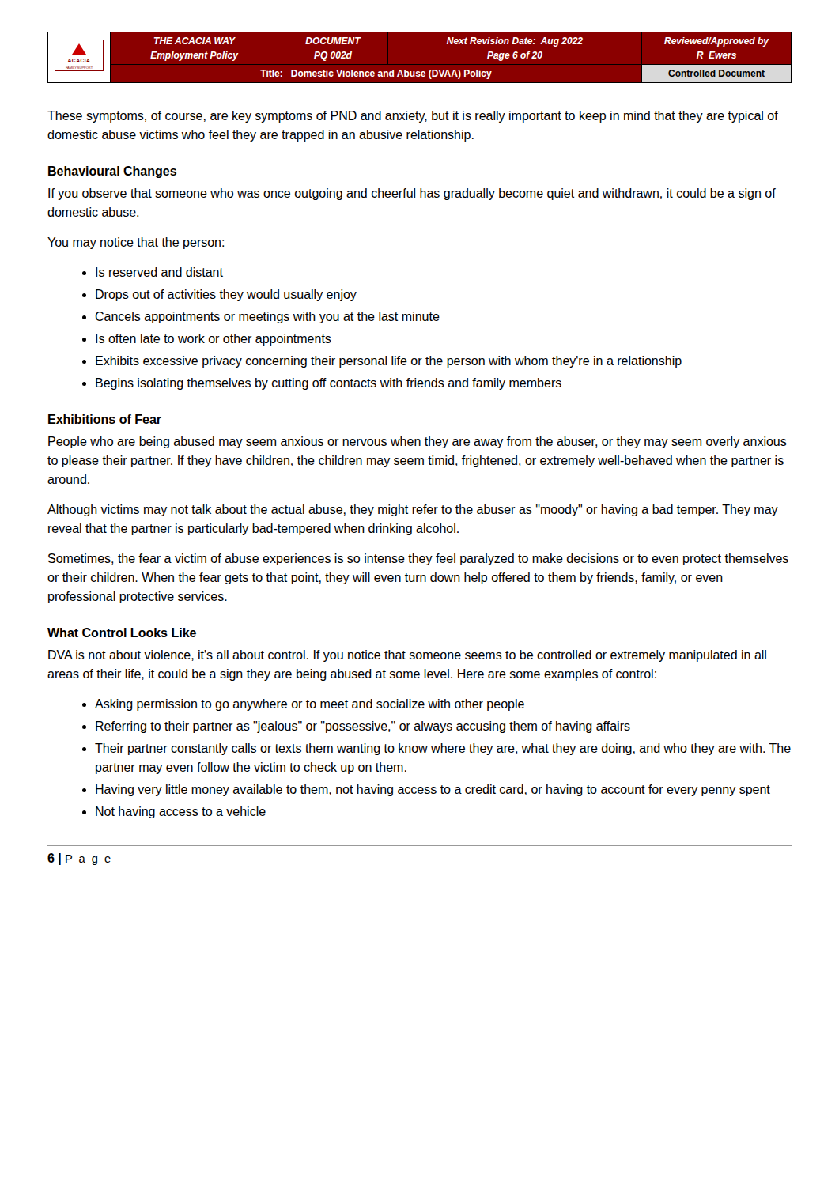| ACACIA FAMILY SUPPORT | THE ACACIA WAY Employment Policy | DOCUMENT PQ 002d | Next Revision Date: Aug 2022 Page 6 of 20 | Reviewed/Approved by R Ewers |
| Title: Domestic Violence and Abuse (DVAA) Policy | Controlled Document |
These symptoms, of course, are key symptoms of PND and anxiety, but it is really important to keep in mind that they are typical of domestic abuse victims who feel they are trapped in an abusive relationship.
Behavioural Changes
If you observe that someone who was once outgoing and cheerful has gradually become quiet and withdrawn, it could be a sign of domestic abuse.
You may notice that the person:
Is reserved and distant
Drops out of activities they would usually enjoy
Cancels appointments or meetings with you at the last minute
Is often late to work or other appointments
Exhibits excessive privacy concerning their personal life or the person with whom they're in a relationship
Begins isolating themselves by cutting off contacts with friends and family members
Exhibitions of Fear
People who are being abused may seem anxious or nervous when they are away from the abuser, or they may seem overly anxious to please their partner. If they have children, the children may seem timid, frightened, or extremely well-behaved when the partner is around.
Although victims may not talk about the actual abuse, they might refer to the abuser as "moody" or having a bad temper. They may reveal that the partner is particularly bad-tempered when drinking alcohol.
Sometimes, the fear a victim of abuse experiences is so intense they feel paralyzed to make decisions or to even protect themselves or their children. When the fear gets to that point, they will even turn down help offered to them by friends, family, or even professional protective services.
What Control Looks Like
DVA is not about violence, it's all about control. If you notice that someone seems to be controlled or extremely manipulated in all areas of their life, it could be a sign they are being abused at some level. Here are some examples of control:
Asking permission to go anywhere or to meet and socialize with other people
Referring to their partner as "jealous" or "possessive," or always accusing them of having affairs
Their partner constantly calls or texts them wanting to know where they are, what they are doing, and who they are with. The partner may even follow the victim to check up on them.
Having very little money available to them, not having access to a credit card, or having to account for every penny spent
Not having access to a vehicle
6 | P a g e